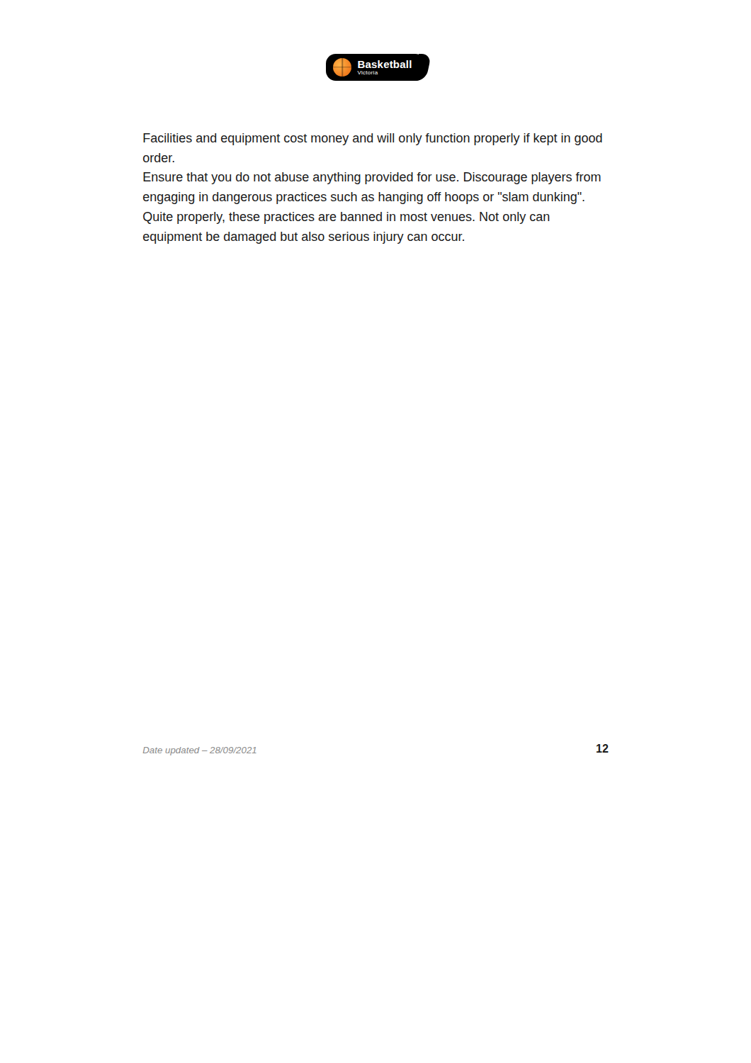Basketball Victoria
Facilities and equipment cost money and will only function properly if kept in good order.
Ensure that you do not abuse anything provided for use. Discourage players from engaging in dangerous practices such as hanging off hoops or "slam dunking". Quite properly, these practices are banned in most venues. Not only can equipment be damaged but also serious injury can occur.
Date updated – 28/09/2021 12